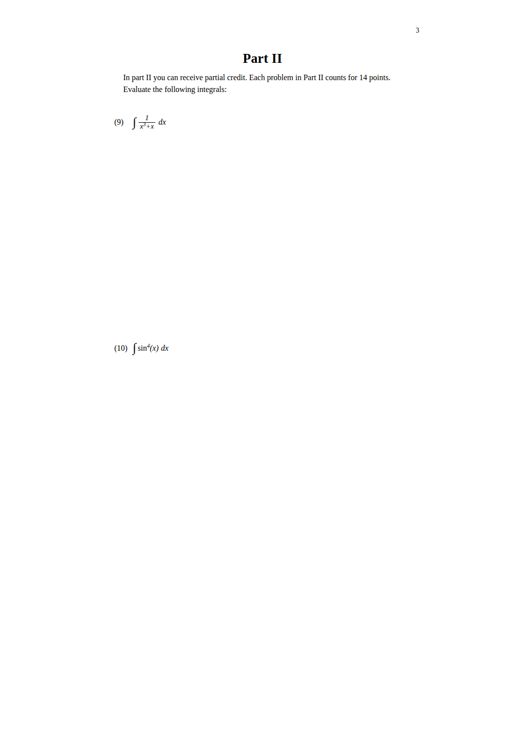3
Part II
In part II you can receive partial credit. Each problem in Part II counts for 14 points.
Evaluate the following integrals:
(9) ∫1 x3+x dx
(10) ∫sin4(x)dx